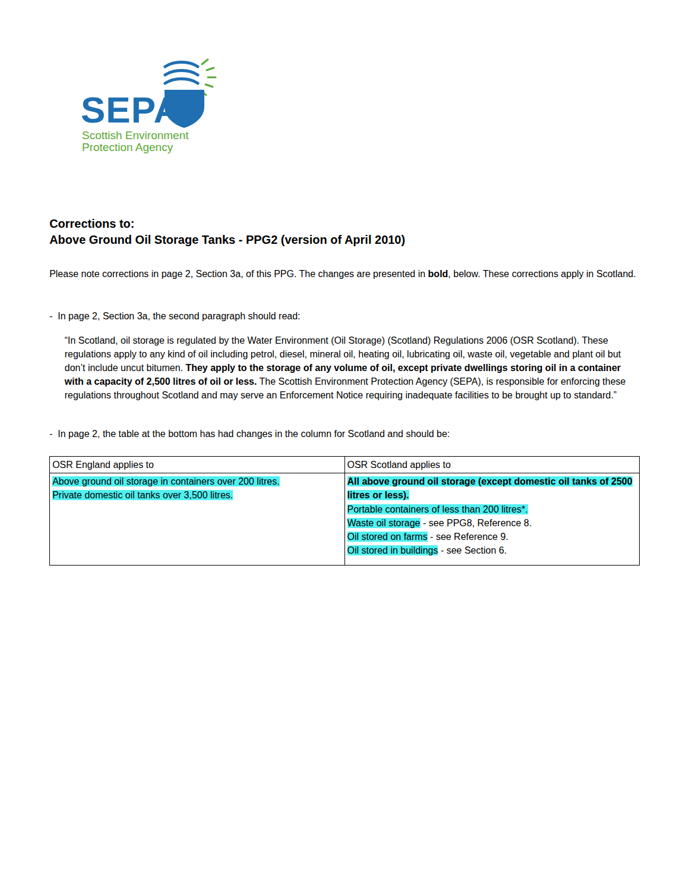SEPA Scottish Environment Protection Agency
Corrections to:
Above Ground Oil Storage Tanks - PPG2 (version of April 2010)
Please note corrections in page 2, Section 3a, of this PPG. The changes are presented in bold, below. These corrections apply in Scotland.
- In page 2, Section 3a, the second paragraph should read:
“In Scotland, oil storage is regulated by the Water Environment (Oil Storage) (Scotland) Regulations 2006 (OSR Scotland). These regulations apply to any kind of oil including petrol, diesel, mineral oil, heating oil, lubricating oil, waste oil, vegetable and plant oil but don’t include uncut bitumen. They apply to the storage of any volume of oil, except private dwellings storing oil in a container with a capacity of 2,500 litres of oil or less. The Scottish Environment Protection Agency (SEPA), is responsible for enforcing these regulations throughout Scotland and may serve an Enforcement Notice requiring inadequate facilities to be brought up to standard.”
- In page 2, the table at the bottom has had changes in the column for Scotland and should be:
| OSR England applies to | OSR Scotland applies to |
| Above ground oil storage in containers over 200 litres. Private domestic oil tanks over 3,500 litres. | All above ground oil storage (except domestic oil tanks of 2500 litres or less). Portable containers of less than 200 litres*. Waste oil storage - see PPG8, Reference 8. Oil stored on farms - see Reference 9. Oil stored in buildings - see Section 6. |